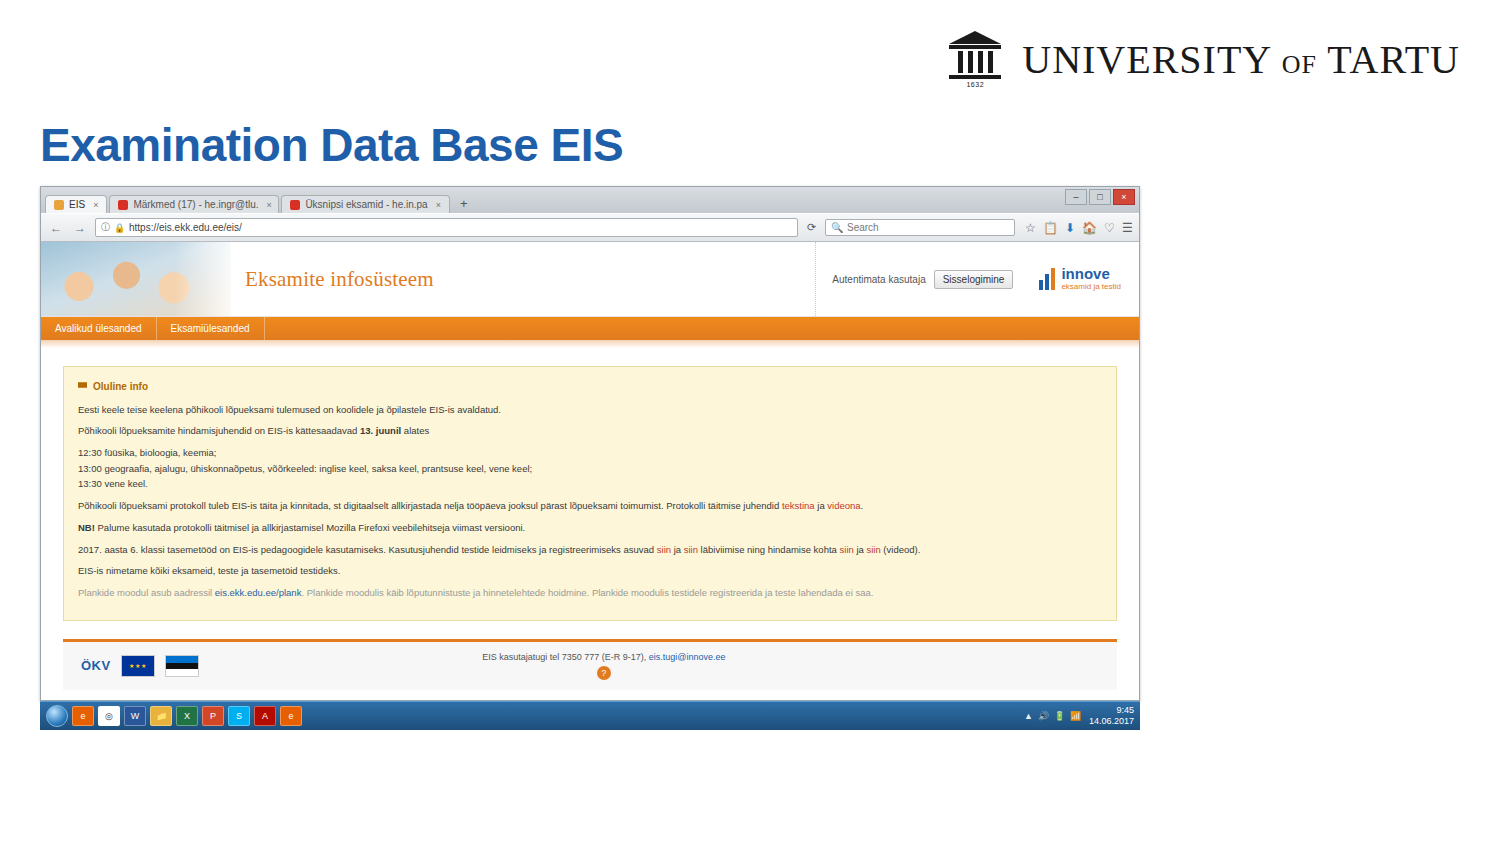1632
UNIVERSITY OF TARTU
Examination Data Base EIS
EIS×
Märkmed (17) - he.ingr@tlu.×
Üksnipsi eksamid - he.in.pa×
+
–□×
←
→
ⓘ 🔒 https://eis.ekk.edu.ee/eis/
⟳
🔍Search
☆ 📋 ⬇ 🏠 ♡ ☰
Eksamite infosüsteem
Autentimata kasutaja Sisselogimine
innove
eksamid ja testid
Avalikud ülesanded Eksamiülesanded
Oluline info
Eesti keele teise keelena põhikooli lõpueksami tulemused on koolidele ja õpilastele EIS-is avaldatud.
Põhikooli lõpueksamite hindamisjuhendid on EIS-is kättesaadavad 13. juunil alates
12:30 füüsika, bioloogia, keemia;
13:00 geograafia, ajalugu, ühiskonnaõpetus, võõrkeeled: inglise keel, saksa keel, prantsuse keel, vene keel;
13:30 vene keel.
Põhikooli lõpueksami protokoll tuleb EIS-is täita ja kinnitada, st digitaalselt allkirjastada nelja tööpäeva jooksul pärast lõpueksami toimumist. Protokolli täitmise juhendid tekstina ja videona.
NB! Palume kasutada protokolli täitmisel ja allkirjastamisel Mozilla Firefoxi veebilehitseja viimast versiooni.
2017. aasta 6. klassi tasemetööd on EIS-is pedagoogidele kasutamiseks. Kasutusjuhendid testide leidmiseks ja registreerimiseks asuvad siin ja siin läbiviimise ning hindamise kohta siin ja siin (videod).
EIS-is nimetame kõiki eksameid, teste ja tasemetöid testideks.
Plankide moodul asub aadressil eis.ekk.edu.ee/plank. Plankide moodulis käib lõputunnistuste ja hinnetelehtede hoidmine. Plankide moodulis testidele registreerida ja teste lahendada ei saa.
ÖKV
EIS kasutajatugi tel 7350 777 (E-R 9-17), eis.tugi@innove.ee
?
e
◎
W
📁
X
P
S
A
e
▲🔊🔋📶
9:45
14.06.2017